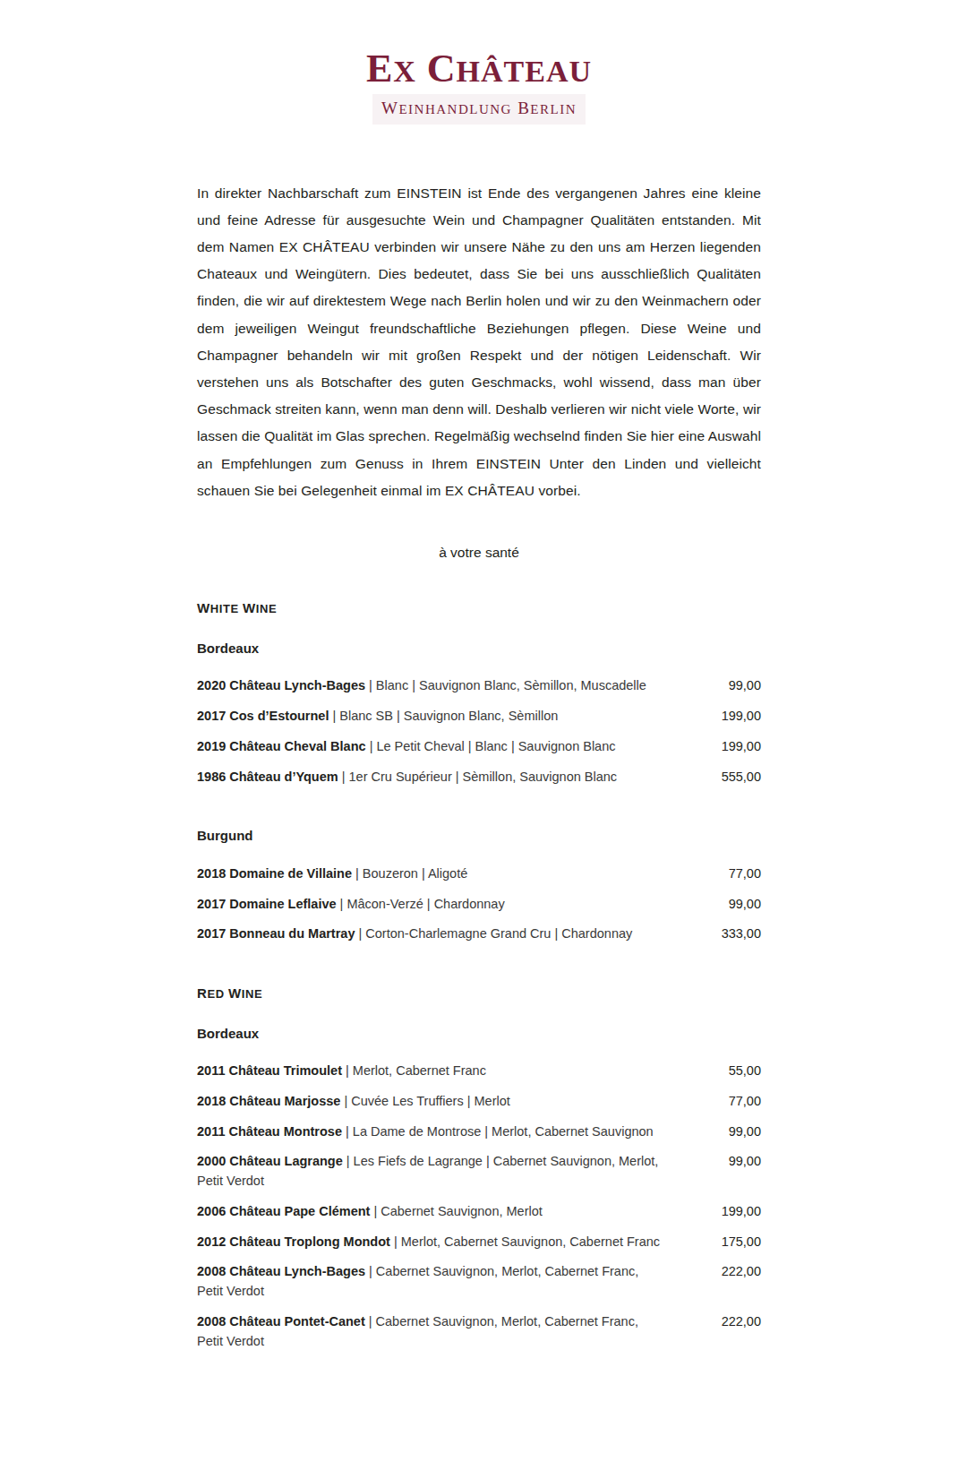EX CHÂTEAU
WEINHANDLUNG BERLIN
In direkter Nachbarschaft zum EINSTEIN ist Ende des vergangenen Jahres eine kleine und feine Adresse für ausgesuchte Wein und Champagner Qualitäten entstanden. Mit dem Namen EX CHÂTEAU verbinden wir unsere Nähe zu den uns am Herzen liegenden Chateaux und Weingütern. Dies bedeutet, dass Sie bei uns ausschließlich Qualitäten finden, die wir auf direktestem Wege nach Berlin holen und wir zu den Weinmachern oder dem jeweiligen Weingut freundschaftliche Beziehungen pflegen. Diese Weine und Champagner behandeln wir mit großen Respekt und der nötigen Leidenschaft. Wir verstehen uns als Botschafter des guten Geschmacks, wohl wissend, dass man über Geschmack streiten kann, wenn man denn will. Deshalb verlieren wir nicht viele Worte, wir lassen die Qualität im Glas sprechen. Regelmäßig wechselnd finden Sie hier eine Auswahl an Empfehlungen zum Genuss in Ihrem EINSTEIN Unter den Linden und vielleicht schauen Sie bei Gelegenheit einmal im EX CHÂTEAU vorbei.
à votre santé
WHITE WINE
Bordeaux
| 2020 Château Lynch-Bages / Blanc / Sauvignon Blanc, Sèmillon, Muscadelle | 99,00 |
| 2017 Cos d’Estournel / Blanc SB / Sauvignon Blanc, Sèmillon | 199,00 |
| 2019 Château Cheval Blanc / Le Petit Cheval / Blanc / Sauvignon Blanc | 199,00 |
| 1986 Château d’Yquem / 1er Cru Supérieur / Sèmillon, Sauvignon Blanc | 555,00 |
Burgund
| 2018 Domaine de Villaine / Bouzeron / Aligoté | 77,00 |
| 2017 Domaine Leflaive / Mâcon-Verzé / Chardonnay | 99,00 |
| 2017 Bonneau du Martray / Corton-Charlemagne Grand Cru / Chardonnay | 333,00 |
RED WINE
Bordeaux
| 2011 Château Trimoulet / Merlot, Cabernet Franc | 55,00 |
| 2018 Château Marjosse / Cuvée Les Truffiers / Merlot | 77,00 |
| 2011 Château Montrose / La Dame de Montrose / Merlot, Cabernet Sauvignon | 99,00 |
| 2000 Château Lagrange / Les Fiefs de Lagrange / Cabernet Sauvignon, Merlot, Petit Verdot | 99,00 |
| 2006 Château Pape Clément / Cabernet Sauvignon, Merlot | 199,00 |
| 2012 Château Troplong Mondot / Merlot, Cabernet Sauvignon, Cabernet Franc | 175,00 |
| 2008 Château Lynch-Bages / Cabernet Sauvignon, Merlot, Cabernet Franc, Petit Verdot | 222,00 |
| 2008 Château Pontet-Canet / Cabernet Sauvignon, Merlot, Cabernet Franc, Petit Verdot | 222,00 |